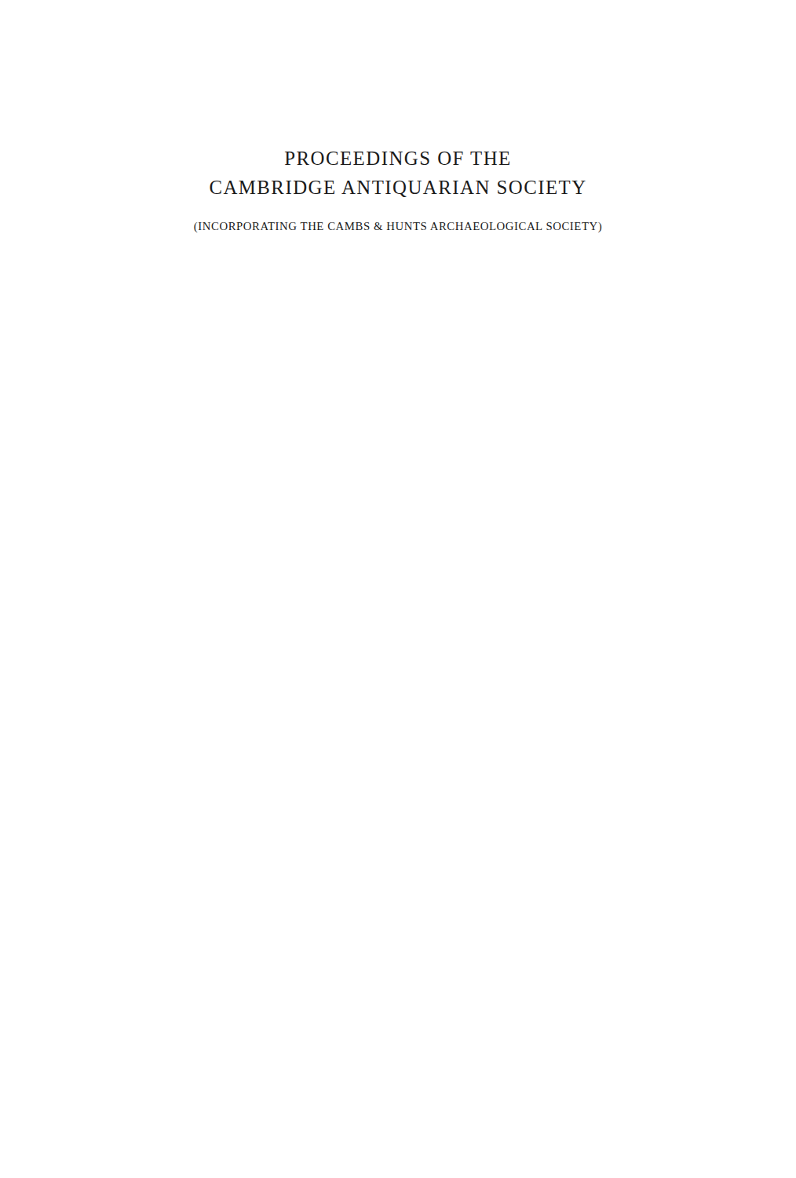Proceedings of the
Cambridge Antiquarian Society
(Incorporating the Cambs & Hunts Archaeological Society)